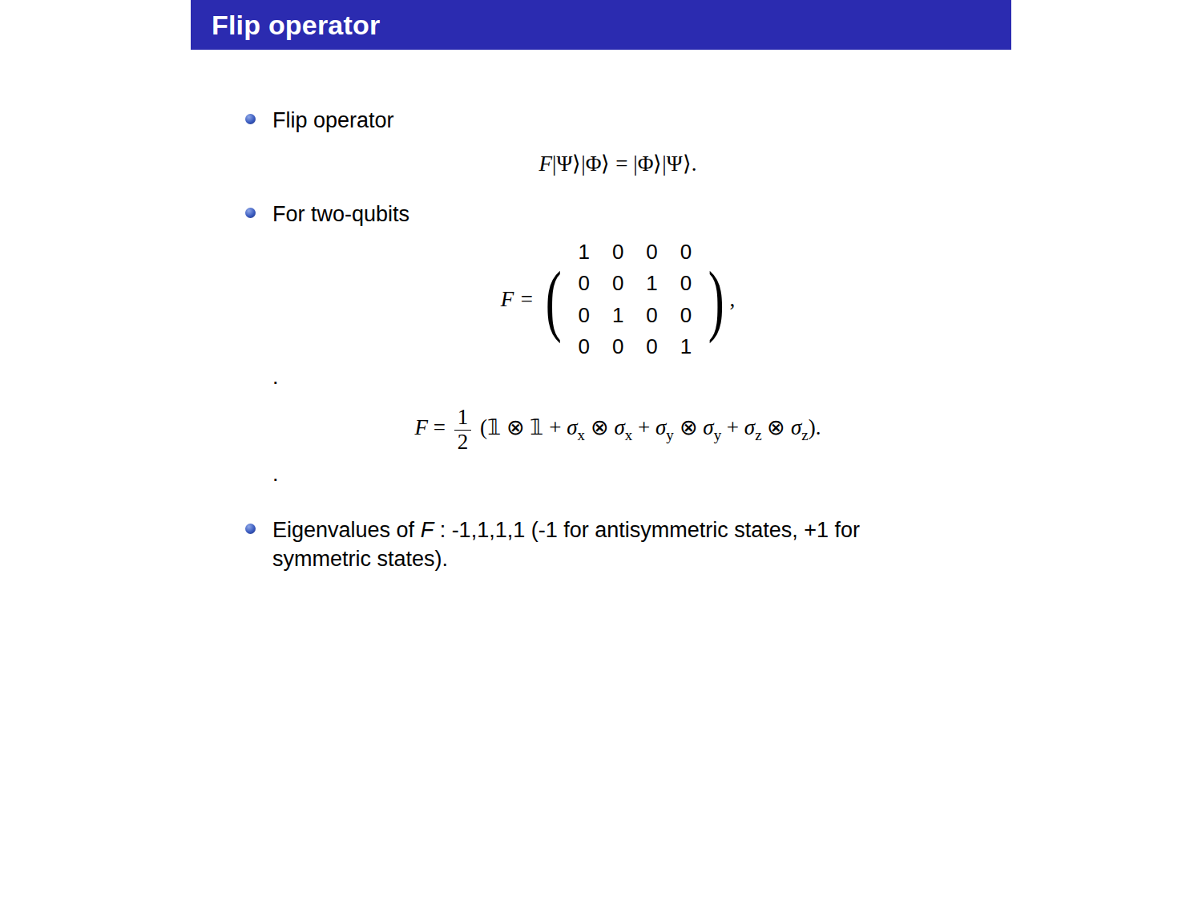Flip operator
Flip operator
F|Ψ⟩|Φ⟩ = |Φ⟩|Ψ⟩.
For two-qubits
F = (
| 1 | 0 | 0 | 0 |
| 0 | 0 | 1 | 0 |
| 0 | 1 | 0 | 0 |
| 0 | 0 | 0 | 1 |
) ,
.
F = 12 (𝟙 ⊗ 𝟙 + σx ⊗ σx + σy ⊗ σy + σz ⊗ σz).
.
Eigenvalues of F : -1,1,1,1 (-1 for antisymmetric states, +1 for symmetric states).